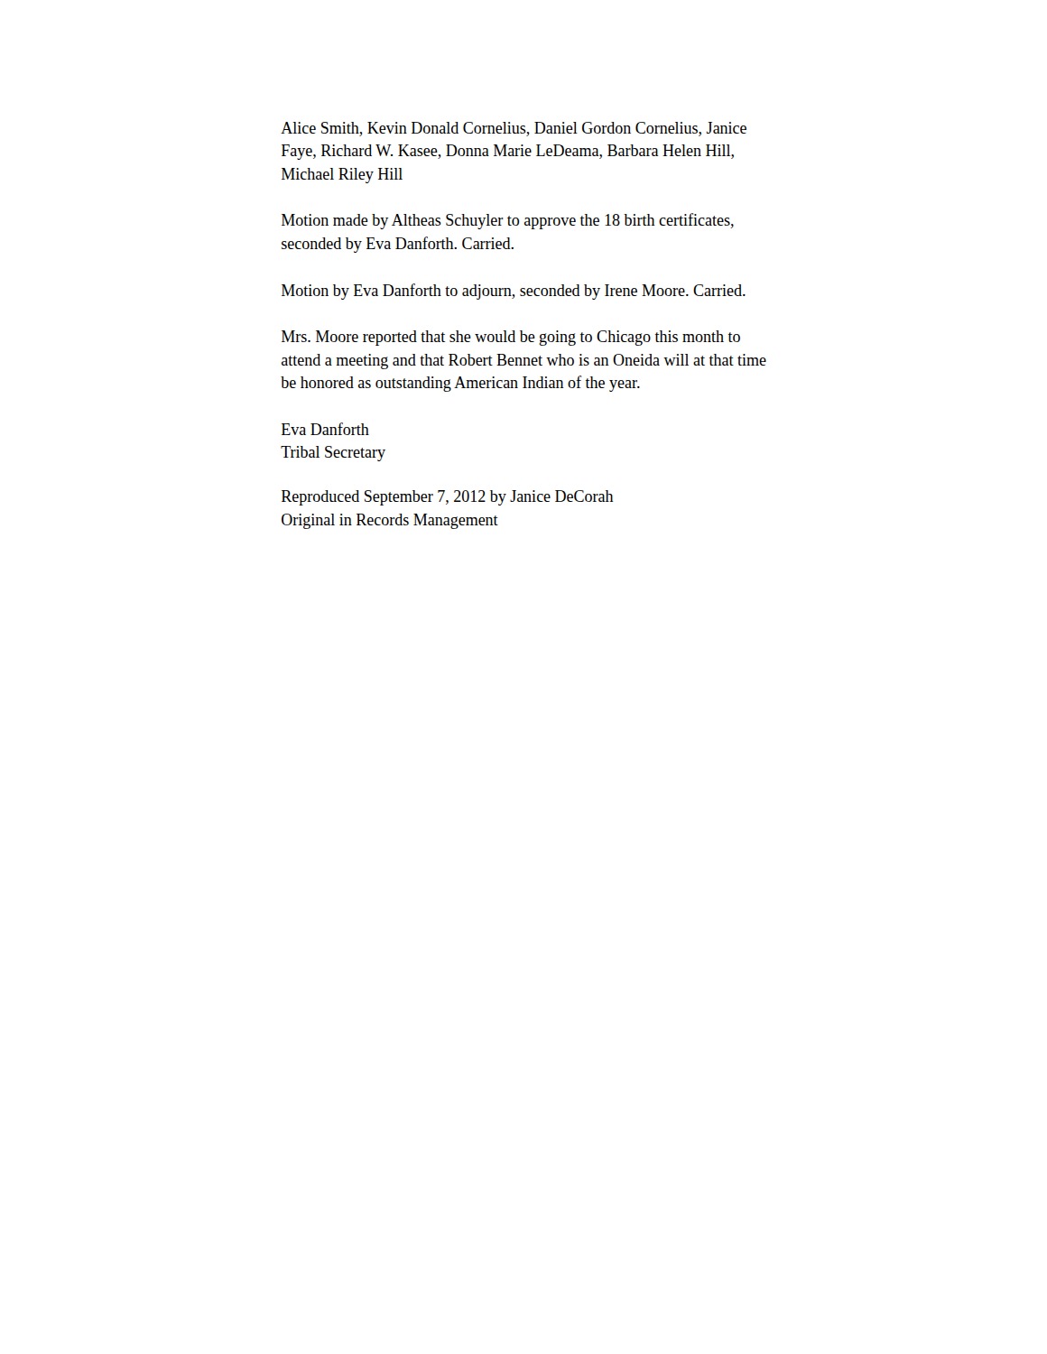Alice Smith, Kevin Donald Cornelius, Daniel Gordon Cornelius, Janice Faye, Richard W. Kasee, Donna Marie LeDeama, Barbara Helen Hill, Michael Riley Hill
Motion made by Altheas Schuyler to approve the 18 birth certificates, seconded by Eva Danforth. Carried.
Motion by Eva Danforth to adjourn, seconded by Irene Moore. Carried.
Mrs. Moore reported that she would be going to Chicago this month to attend a meeting and that Robert Bennet who is an Oneida will at that time be honored as outstanding American Indian of the year.
Eva Danforth
Tribal Secretary
Reproduced September 7, 2012 by Janice DeCorah
Original in Records Management